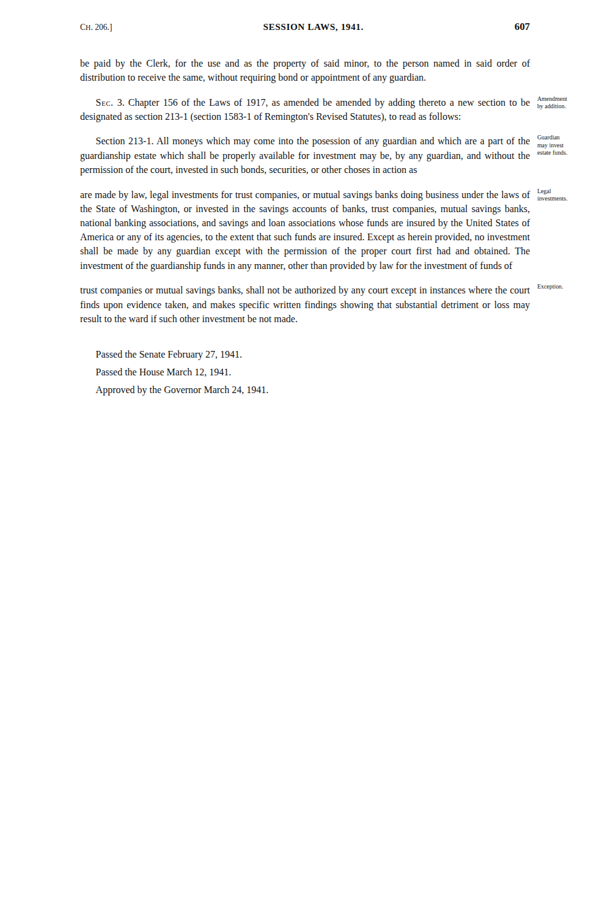CH. 206.] Session Laws, 1941. 607
be paid by the Clerk, for the use and as the property of said minor, to the person named in said order of distribution to receive the same, without requiring bond or appointment of any guardian.
Amendment
by addition.
Sec. 3. Chapter 156 of the Laws of 1917, as amended be amended by adding thereto a new section to be designated as section 213-1 (section 1583-1 of Remington's Revised Statutes), to read as follows:
Guardian
may invest
estate funds.
Section 213-1. All moneys which may come into the posession of any guardian and which are a part of the guardianship estate which shall be properly available for investment may be, by any guardian, and without the permission of the court, invested in such bonds, securities, or other choses in action as
Legal
investments.
are made by law, legal investments for trust companies, or mutual savings banks doing business under the laws of the State of Washington, or invested in the savings accounts of banks, trust companies, mutual savings banks, national banking associations, and savings and loan associations whose funds are insured by the United States of America or any of its agencies, to the extent that such funds are insured. Except as herein provided, no investment shall be made by any guardian except with the permission of the proper court first had and obtained. The investment of the guardianship funds in any manner, other than provided by law for the investment of funds of
Exception.
trust companies or mutual savings banks, shall not be authorized by any court except in instances where the court finds upon evidence taken, and makes specific written findings showing that substantial detriment or loss may result to the ward if such other investment be not made.
Passed the Senate February 27, 1941.
Passed the House March 12, 1941.
Approved by the Governor March 24, 1941.